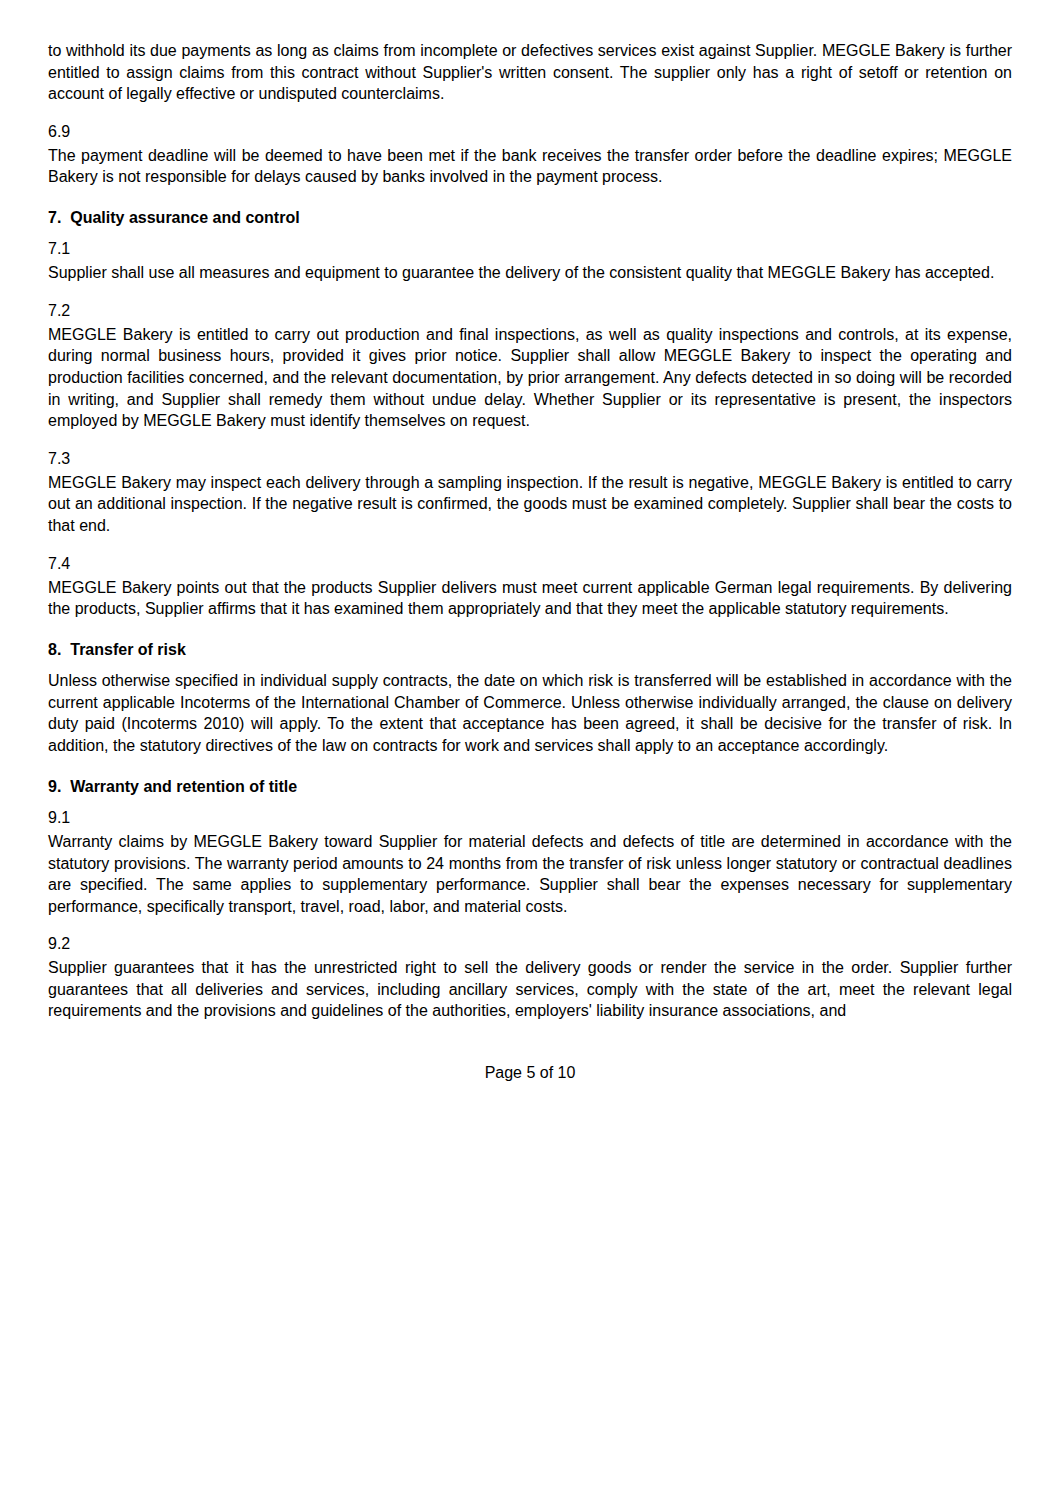to withhold its due payments as long as claims from incomplete or defectives services exist against Supplier. MEGGLE Bakery is further entitled to assign claims from this contract without Supplier's written consent. The supplier only has a right of setoff or retention on account of legally effective or undisputed counterclaims.
6.9
The payment deadline will be deemed to have been met if the bank receives the transfer order before the deadline expires; MEGGLE Bakery is not responsible for delays caused by banks involved in the payment process.
7. Quality assurance and control
7.1
Supplier shall use all measures and equipment to guarantee the delivery of the consistent quality that MEGGLE Bakery has accepted.
7.2
MEGGLE Bakery is entitled to carry out production and final inspections, as well as quality inspections and controls, at its expense, during normal business hours, provided it gives prior notice. Supplier shall allow MEGGLE Bakery to inspect the operating and production facilities concerned, and the relevant documentation, by prior arrangement. Any defects detected in so doing will be recorded in writing, and Supplier shall remedy them without undue delay. Whether Supplier or its representative is present, the inspectors employed by MEGGLE Bakery must identify themselves on request.
7.3
MEGGLE Bakery may inspect each delivery through a sampling inspection. If the result is negative, MEGGLE Bakery is entitled to carry out an additional inspection. If the negative result is confirmed, the goods must be examined completely. Supplier shall bear the costs to that end.
7.4
MEGGLE Bakery points out that the products Supplier delivers must meet current applicable German legal requirements. By delivering the products, Supplier affirms that it has examined them appropriately and that they meet the applicable statutory requirements.
8. Transfer of risk
Unless otherwise specified in individual supply contracts, the date on which risk is transferred will be established in accordance with the current applicable Incoterms of the International Chamber of Commerce. Unless otherwise individually arranged, the clause on delivery duty paid (Incoterms 2010) will apply. To the extent that acceptance has been agreed, it shall be decisive for the transfer of risk. In addition, the statutory directives of the law on contracts for work and services shall apply to an acceptance accordingly.
9. Warranty and retention of title
9.1
Warranty claims by MEGGLE Bakery toward Supplier for material defects and defects of title are determined in accordance with the statutory provisions. The warranty period amounts to 24 months from the transfer of risk unless longer statutory or contractual deadlines are specified. The same applies to supplementary performance. Supplier shall bear the expenses necessary for supplementary performance, specifically transport, travel, road, labor, and material costs.
9.2
Supplier guarantees that it has the unrestricted right to sell the delivery goods or render the service in the order. Supplier further guarantees that all deliveries and services, including ancillary services, comply with the state of the art, meet the relevant legal requirements and the provisions and guidelines of the authorities, employers' liability insurance associations, and
Page 5 of 10